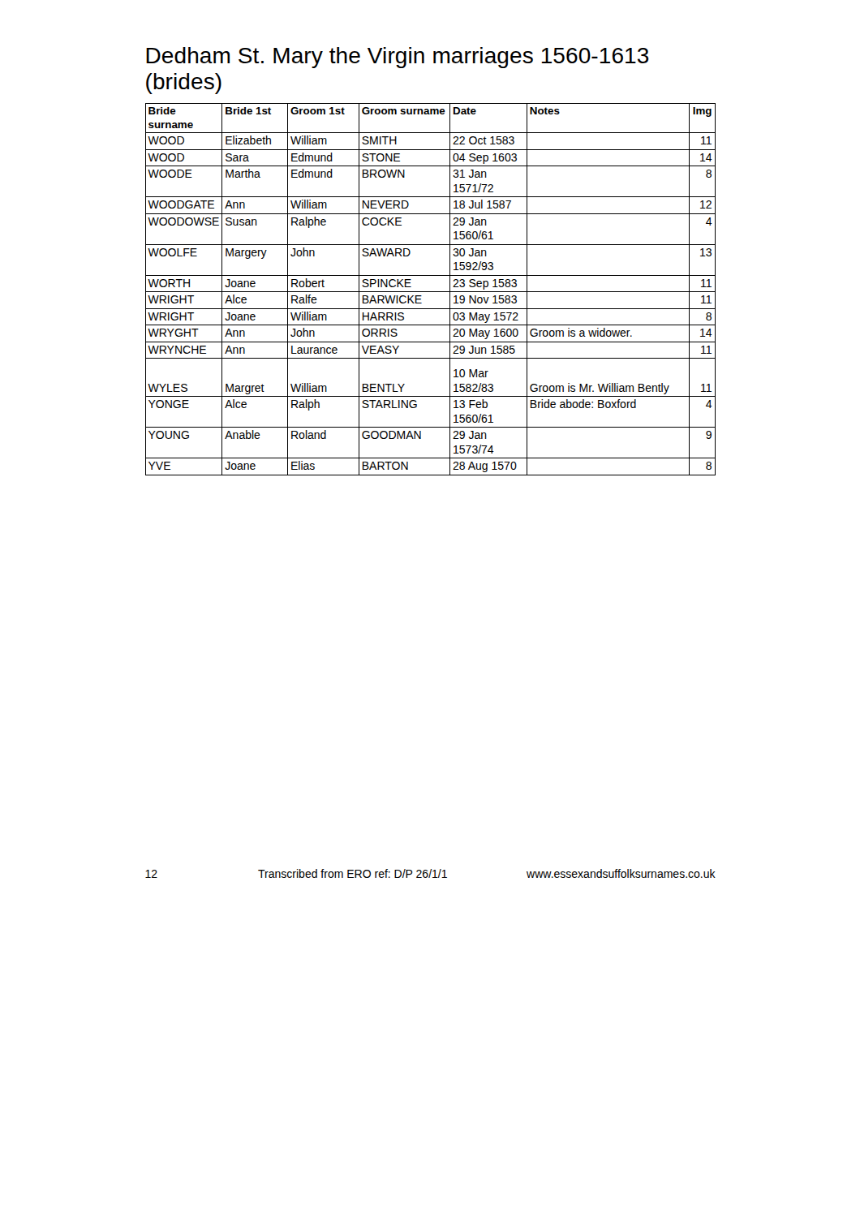Dedham St. Mary the Virgin marriages 1560-1613 (brides)
| Bride surname | Bride 1st | Groom 1st | Groom surname | Date | Notes | Img |
| --- | --- | --- | --- | --- | --- | --- |
| WOOD | Elizabeth | William | SMITH | 22 Oct 1583 | | 11 |
| WOOD | Sara | Edmund | STONE | 04 Sep 1603 | | 14 |
| WOODE | Martha | Edmund | BROWN | 31 Jan 1571/72 | | 8 |
| WOODGATE | Ann | William | NEVERD | 18 Jul 1587 | | 12 |
| WOODOWSE | Susan | Ralphe | COCKE | 29 Jan 1560/61 | | 4 |
| WOOLFE | Margery | John | SAWARD | 30 Jan 1592/93 | | 13 |
| WORTH | Joane | Robert | SPINCKE | 23 Sep 1583 | | 11 |
| WRIGHT | Alce | Ralfe | BARWICKE | 19 Nov 1583 | | 11 |
| WRIGHT | Joane | William | HARRIS | 03 May 1572 | | 8 |
| WRYGHT | Ann | John | ORRIS | 20 May 1600 | Groom is a widower. | 14 |
| WRYNCHE | Ann | Laurance | VEASY | 29 Jun 1585 | | 11 |
| WYLES | Margret | William | BENTLY | 10 Mar 1582/83 | Groom is Mr. William Bently | 11 |
| YONGE | Alce | Ralph | STARLING | 13 Feb 1560/61 | Bride abode: Boxford | 4 |
| YOUNG | Anable | Roland | GOODMAN | 29 Jan 1573/74 | | 9 |
| YVE | Joane | Elias | BARTON | 28 Aug 1570 | | 8 |
12
Transcribed from ERO ref: D/P 26/1/1
www.essexandsuffolksurnames.co.uk